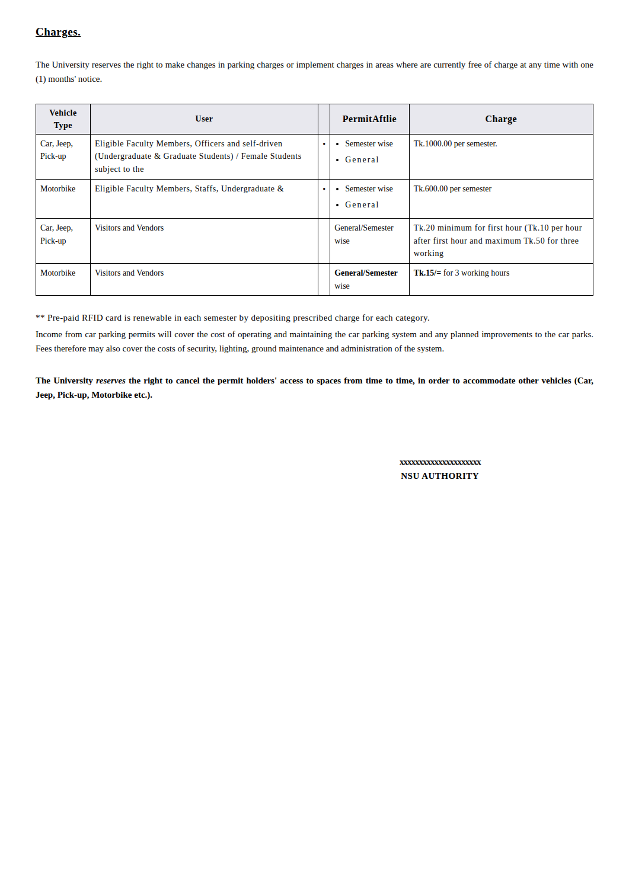Charges.
The University reserves the right to make changes in parking charges or implement charges in areas where are currently free of charge at any time with one (1) months' notice.
| Vehicle Type | User | | PermitAftlie | Charge |
| --- | --- | --- | --- | --- |
| Car, Jeep, Pick-up | Eligible Faculty Members, Officers and self-driven (Undergraduate & Graduate Students) / Female Students subject to the | • | Semester wise General | Tk.1000.00 per semester. |
| Motorbike | Eligible Faculty Members, Staffs, Undergraduate & | • | Semester wise General | Tk.600.00 per semester |
| Car, Jeep, Pick-up | Visitors and Vendors | | General/Semester wise | Tk.20 minimum for first hour (Tk.10 per hour after first hour and maximum Tk.50 for three working |
| Motorbike | Visitors and Vendors | | General/Semester wise | Tk.15/= for 3 working hours |
** Pre-paid RFID card is renewable in each semester by depositing prescribed charge for each category.
Income from car parking permits will cover the cost of operating and maintaining the car parking system and any planned improvements to the car parks. Fees therefore may also cover the costs of security, lighting, ground maintenance and administration of the system.
The University reserves the right to cancel the permit holders' access to spaces from time to time, in order to accommodate other vehicles (Car, Jeep, Pick-up, Motorbike etc.).
xxxxxxxxxxxxxxxxxxxxx
NSU AUTHORITY